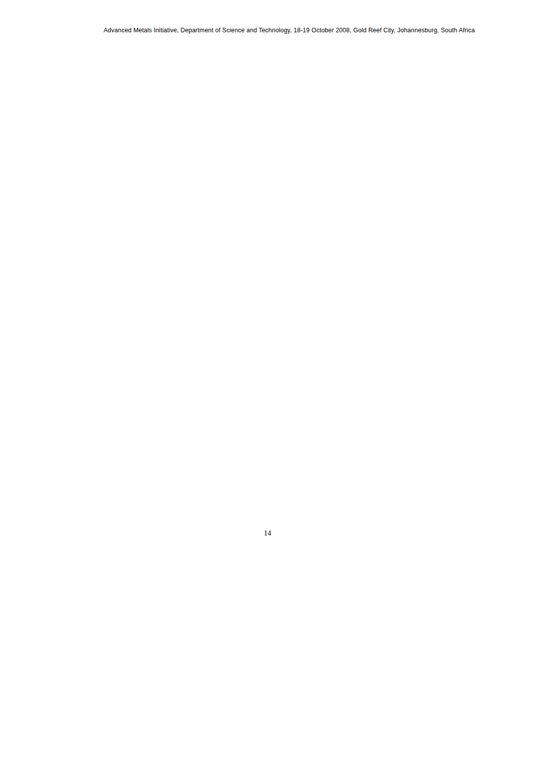Advanced Metals Initiative, Department of Science and Technology, 18-19 October 2008, Gold Reef City, Johannesburg, South Africa
14